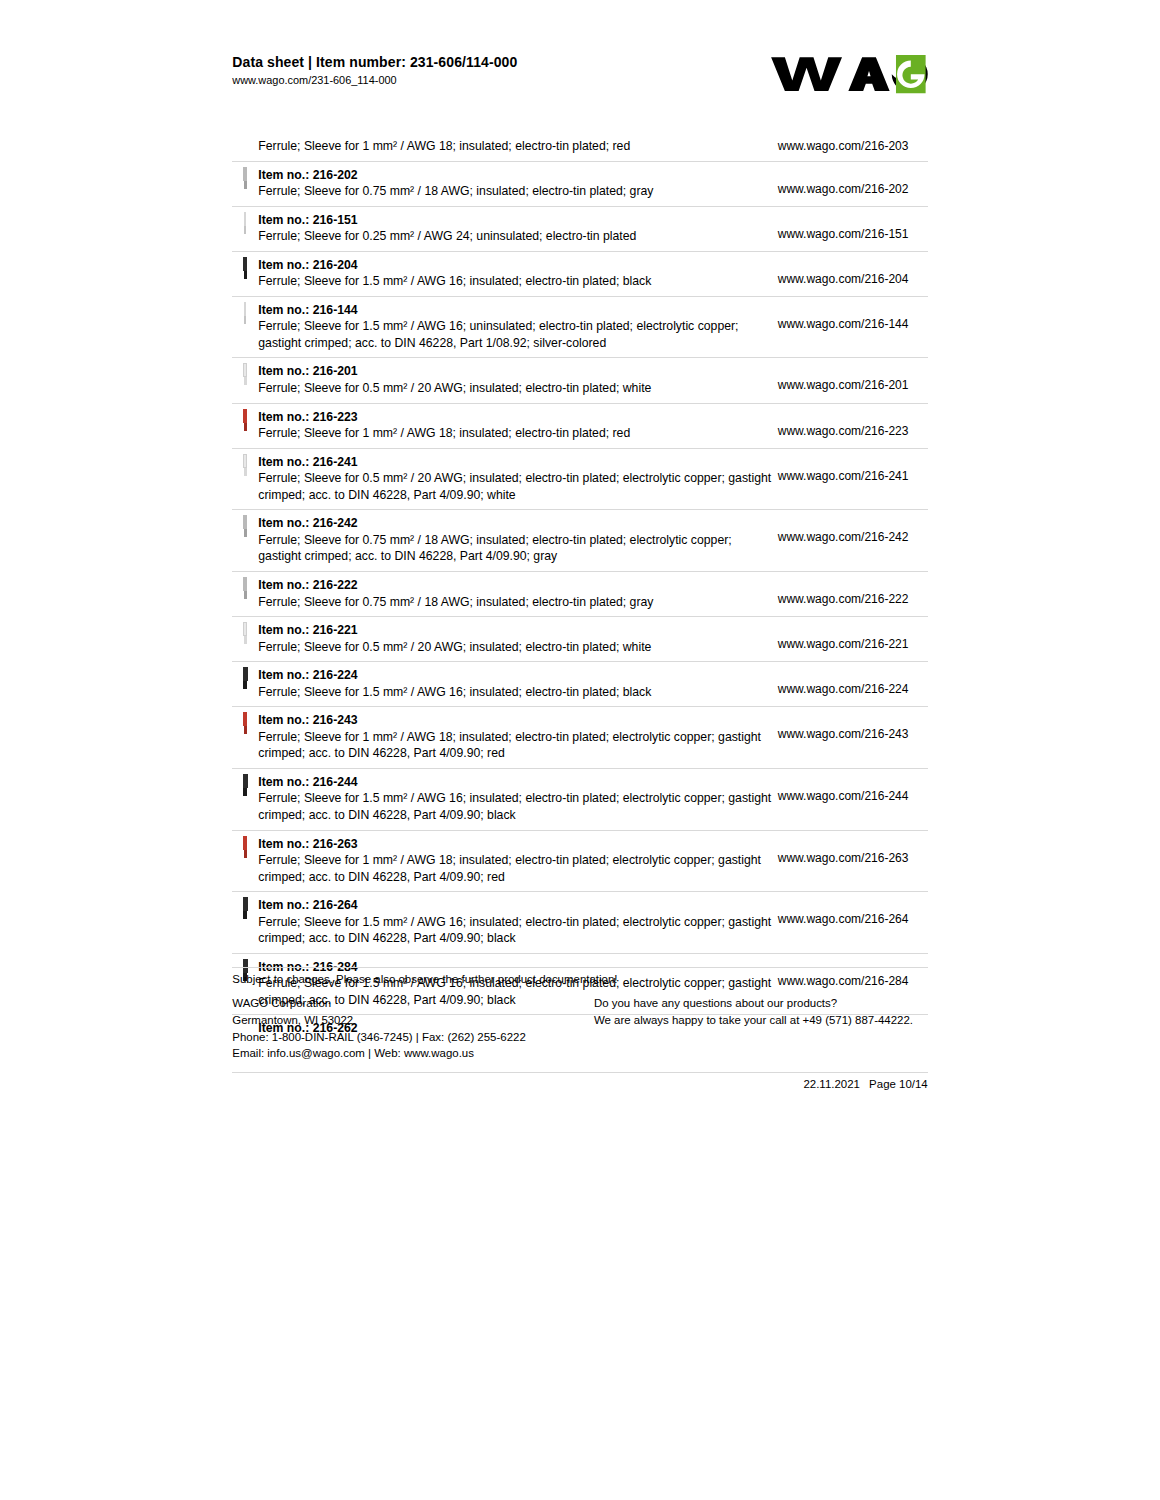Data sheet | Item number: 231-606/114-000
www.wago.com/231-606_114-000
| | Ferrule; Sleeve for 1 mm² / AWG 18; insulated; electro-tin plated; red | www.wago.com/216-203 |
| | Item no.: 216-202 Ferrule; Sleeve for 0.75 mm² / 18 AWG; insulated; electro-tin plated; gray | www.wago.com/216-202 |
| | Item no.: 216-151 Ferrule; Sleeve for 0.25 mm² / AWG 24; uninsulated; electro-tin plated | www.wago.com/216-151 |
| | Item no.: 216-204 Ferrule; Sleeve for 1.5 mm² / AWG 16; insulated; electro-tin plated; black | www.wago.com/216-204 |
| | Item no.: 216-144 Ferrule; Sleeve for 1.5 mm² / AWG 16; uninsulated; electro-tin plated; electrolytic copper; gastight crimped; acc. to DIN 46228, Part 1/08.92; silver-colored | www.wago.com/216-144 |
| | Item no.: 216-201 Ferrule; Sleeve for 0.5 mm² / 20 AWG; insulated; electro-tin plated; white | www.wago.com/216-201 |
| | Item no.: 216-223 Ferrule; Sleeve for 1 mm² / AWG 18; insulated; electro-tin plated; red | www.wago.com/216-223 |
| | Item no.: 216-241 Ferrule; Sleeve for 0.5 mm² / 20 AWG; insulated; electro-tin plated; electrolytic copper; gastight crimped; acc. to DIN 46228, Part 4/09.90; white | www.wago.com/216-241 |
| | Item no.: 216-242 Ferrule; Sleeve for 0.75 mm² / 18 AWG; insulated; electro-tin plated; electrolytic copper; gastight crimped; acc. to DIN 46228, Part 4/09.90; gray | www.wago.com/216-242 |
| | Item no.: 216-222 Ferrule; Sleeve for 0.75 mm² / 18 AWG; insulated; electro-tin plated; gray | www.wago.com/216-222 |
| | Item no.: 216-221 Ferrule; Sleeve for 0.5 mm² / 20 AWG; insulated; electro-tin plated; white | www.wago.com/216-221 |
| | Item no.: 216-224 Ferrule; Sleeve for 1.5 mm² / AWG 16; insulated; electro-tin plated; black | www.wago.com/216-224 |
| | Item no.: 216-243 Ferrule; Sleeve for 1 mm² / AWG 18; insulated; electro-tin plated; electrolytic copper; gastight crimped; acc. to DIN 46228, Part 4/09.90; red | www.wago.com/216-243 |
| | Item no.: 216-244 Ferrule; Sleeve for 1.5 mm² / AWG 16; insulated; electro-tin plated; electrolytic copper; gastight crimped; acc. to DIN 46228, Part 4/09.90; black | www.wago.com/216-244 |
| | Item no.: 216-263 Ferrule; Sleeve for 1 mm² / AWG 18; insulated; electro-tin plated; electrolytic copper; gastight crimped; acc. to DIN 46228, Part 4/09.90; red | www.wago.com/216-263 |
| | Item no.: 216-264 Ferrule; Sleeve for 1.5 mm² / AWG 16; insulated; electro-tin plated; electrolytic copper; gastight crimped; acc. to DIN 46228, Part 4/09.90; black | www.wago.com/216-264 |
| | Item no.: 216-284 Ferrule; Sleeve for 1.5 mm² / AWG 16; insulated; electro-tin plated; electrolytic copper; gastight crimped; acc. to DIN 46228, Part 4/09.90; black | www.wago.com/216-284 |
| | Item no.: 216-262 | |
Subject to changes. Please also observe the further product documentation!
WAGO Corporation
Germantown, WI 53022
Phone: 1-800-DIN-RAIL (346-7245) | Fax: (262) 255-6222
Email: info.us@wago.com | Web: www.wago.us
Do you have any questions about our products?
We are always happy to take your call at +49 (571) 887-44222.
22.11.2021 Page 10/14